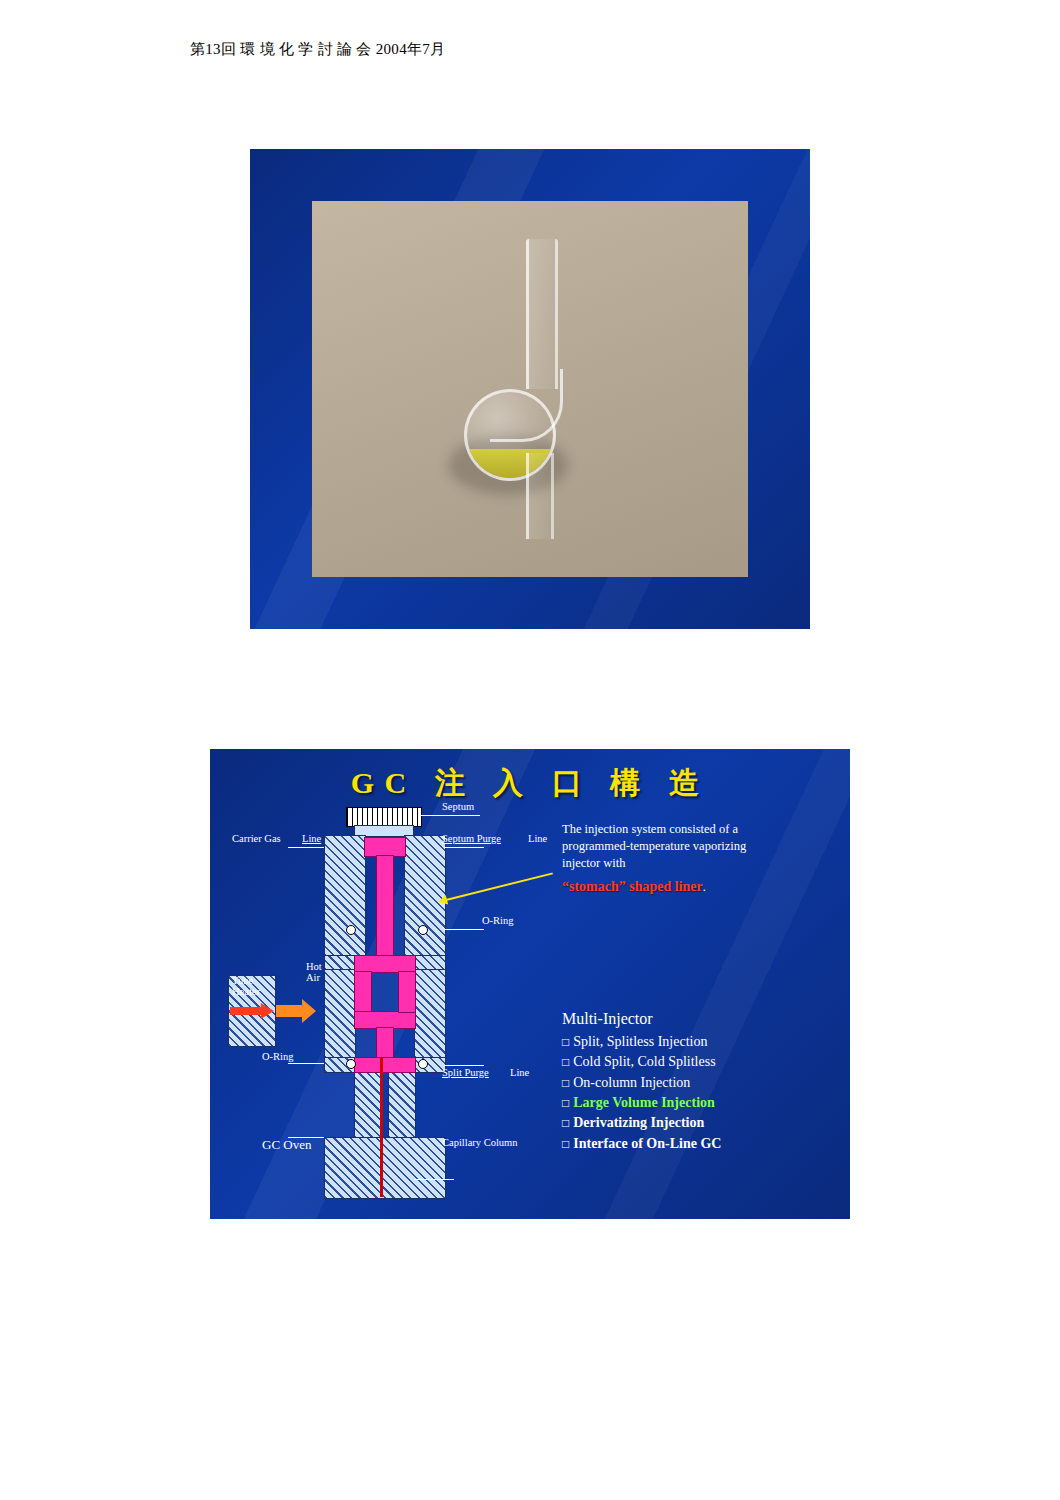第13回 環 境 化 学 討 論 会 2004年7月
GC 注 入 口 構 造
The injection system consisted of a
programmed-temperature vaporizing
injector with
“stomach” shaped liner.
Multi-Injector
Split, Splitless Injection
Cold Split, Cold Splitless
On-column Injection
Large Volume Injection
Derivatizing Injection
Interface of On-Line GC
Septum
Septum Purge
Line
Carrier Gas
Line
O-Ring
Tube
Heater
Hot
Air
O-Ring
Split Purge
Line
GC Oven
Capillary Column